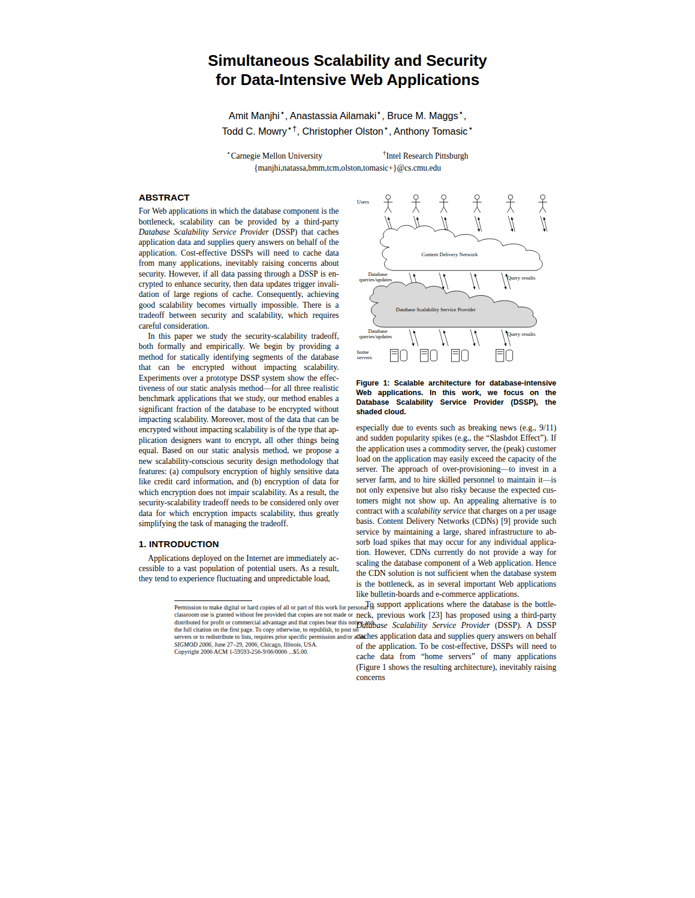Simultaneous Scalability and Security
for Data-Intensive Web Applications
Amit Manjhi⋆, Anastassia Ailamaki⋆, Bruce M. Maggs⋆, Todd C. Mowry⋆†, Christopher Olston⋆, Anthony Tomasic⋆
⋆Carnegie Mellon University †Intel Research Pittsburgh
{manjhi,natassa,bmm,tcm,olston,tomasic+}@cs.cmu.edu
ABSTRACT
For Web applications in which the database component is the bottleneck, scalability can be provided by a third-party Database Scalability Service Provider (DSSP) that caches application data and supplies query answers on behalf of the application. Cost-effective DSSPs will need to cache data from many applications, inevitably raising concerns about security. However, if all data passing through a DSSP is encrypted to enhance security, then data updates trigger invalidation of large regions of cache. Consequently, achieving good scalability becomes virtually impossible. There is a tradeoff between security and scalability, which requires careful consideration.
In this paper we study the security-scalability tradeoff, both formally and empirically. We begin by providing a method for statically identifying segments of the database that can be encrypted without impacting scalability. Experiments over a prototype DSSP system show the effectiveness of our static analysis method—for all three realistic benchmark applications that we study, our method enables a significant fraction of the database to be encrypted without impacting scalability. Moreover, most of the data that can be encrypted without impacting scalability is of the type that application designers want to encrypt, all other things being equal. Based on our static analysis method, we propose a new scalability-conscious security design methodology that features: (a) compulsory encryption of highly sensitive data like credit card information, and (b) encryption of data for which encryption does not impair scalability. As a result, the security-scalability tradeoff needs to be considered only over data for which encryption impacts scalability, thus greatly simplifying the task of managing the tradeoff.
1. INTRODUCTION
Applications deployed on the Internet are immediately accessible to a vast population of potential users. As a result, they tend to experience fluctuating and unpredictable load,
Permission to make digital or hard copies of all or part of this work for personal or classroom use is granted without fee provided that copies are not made or distributed for profit or commercial advantage and that copies bear this notice and the full citation on the first page. To copy otherwise, to republish, to post on servers or to redistribute to lists, requires prior specific permission and/or a fee.
SIGMOD 2006, June 27–29, 2006, Chicago, Illinois, USA.
Copyright 2006 ACM 1-59593-256-9/06/0006 ...$5.00.
Users Content Delivery Network Database queries/updates Query results Database Scalability Service Provider Database queries/updates Query results home servers
Figure 1: Scalable architecture for database-intensive Web applications. In this work, we focus on the Database Scalability Service Provider (DSSP), the shaded cloud.
especially due to events such as breaking news (e.g., 9/11) and sudden popularity spikes (e.g., the “Slashdot Effect”). If the application uses a commodity server, the (peak) customer load on the application may easily exceed the capacity of the server. The approach of over-provisioning—to invest in a server farm, and to hire skilled personnel to maintain it—is not only expensive but also risky because the expected customers might not show up. An appealing alternative is to contract with a scalability service that charges on a per usage basis. Content Delivery Networks (CDNs) [9] provide such service by maintaining a large, shared infrastructure to absorb load spikes that may occur for any individual application. However, CDNs currently do not provide a way for scaling the database component of a Web application. Hence the CDN solution is not sufficient when the database system is the bottleneck, as in several important Web applications like bulletin-boards and e-commerce applications.
To support applications where the database is the bottleneck, previous work [23] has proposed using a third-party Database Scalability Service Provider (DSSP). A DSSP caches application data and supplies query answers on behalf of the application. To be cost-effective, DSSPs will need to cache data from “home servers” of many applications (Figure 1 shows the resulting architecture), inevitably raising concerns